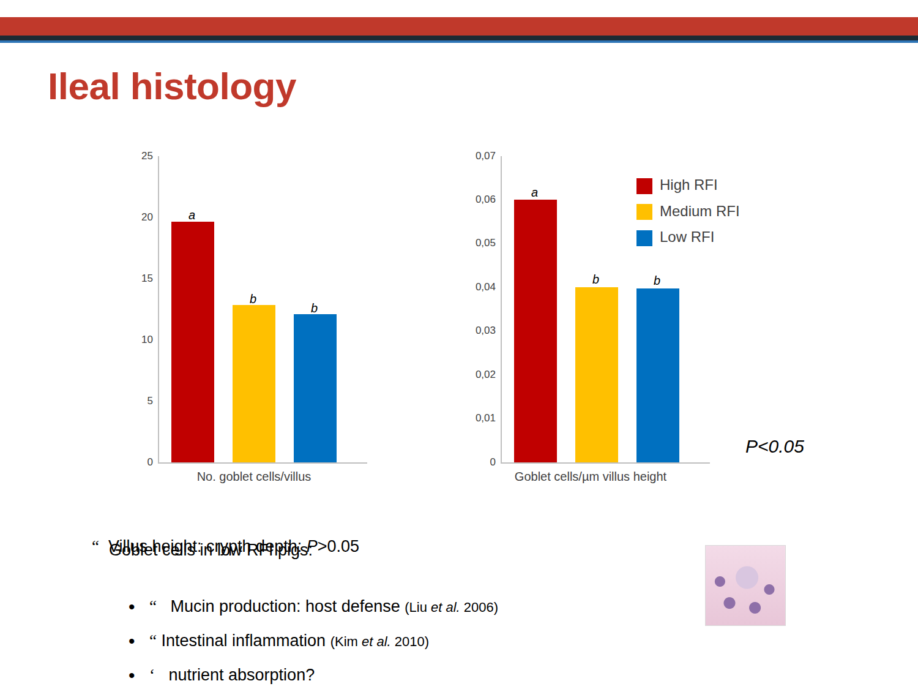Ileal histology
25
20
15
10
5
0
a
b
b
No. goblet cells/villus
0,07
0,06
0,05
0,04
0,03
0,02
0,01
0
a
b
b
Goblet cells/µm villus height
High RFI
Medium RFI
Low RFI
P<0.05
“ Villus height: crypth depth: P>0.05 Goblet cells in low RFI pigs:
“ Mucin production: host defense (Liu et al. 2006)
“ Intestinal inflammation (Kim et al. 2010)
‘ nutrient absorption?